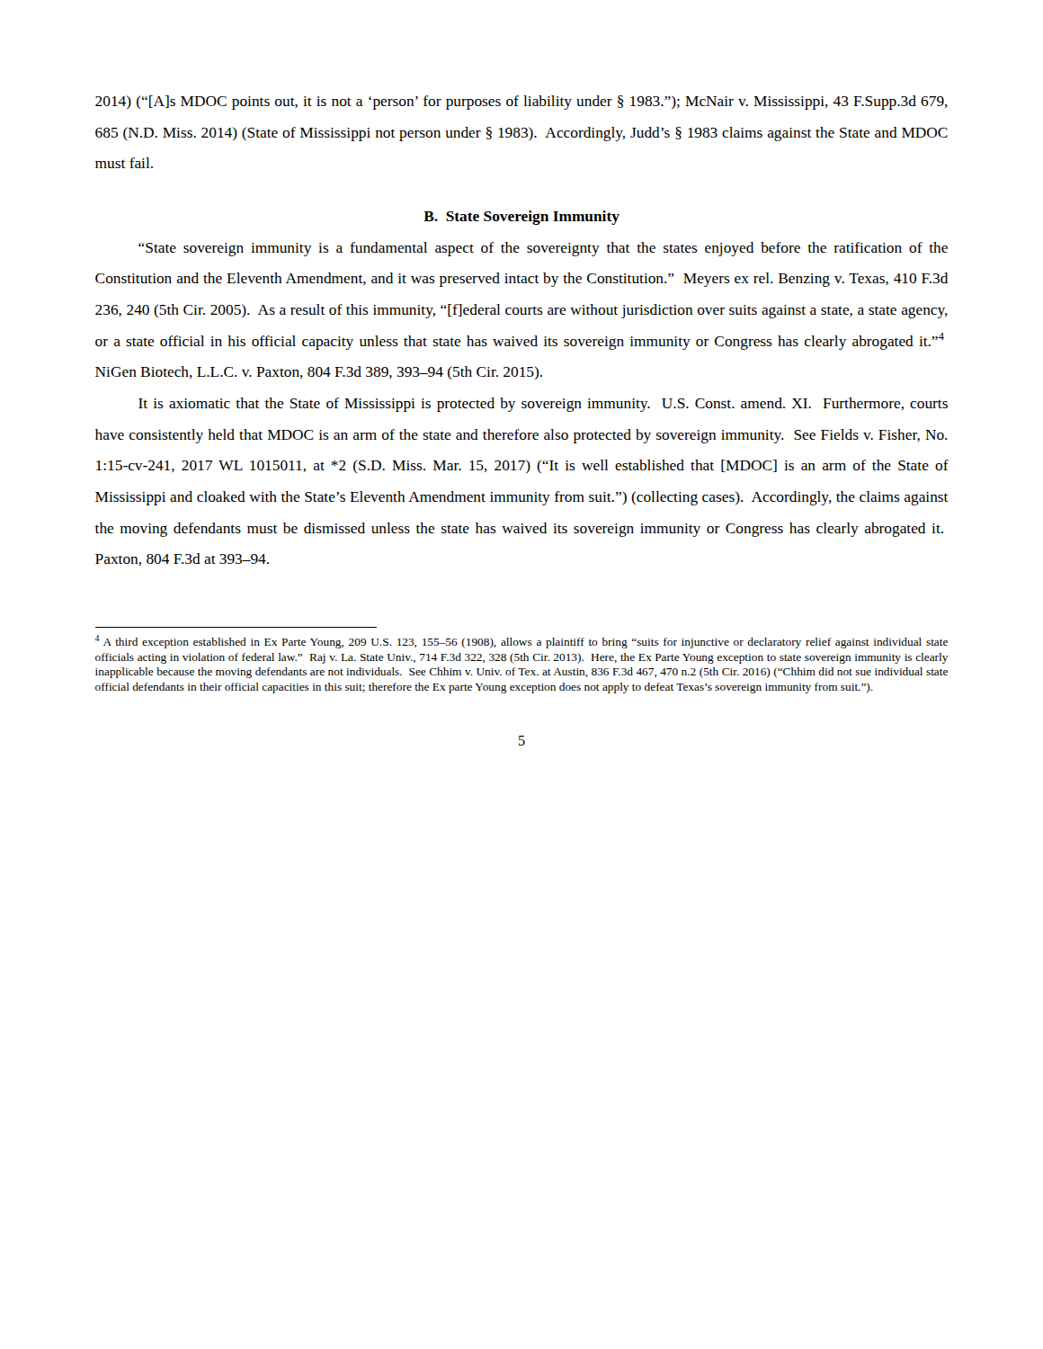2014) (“[A]s MDOC points out, it is not a ‘person’ for purposes of liability under § 1983.”); McNair v. Mississippi, 43 F.Supp.3d 679, 685 (N.D. Miss. 2014) (State of Mississippi not person under § 1983). Accordingly, Judd’s § 1983 claims against the State and MDOC must fail.
B. State Sovereign Immunity
“State sovereign immunity is a fundamental aspect of the sovereignty that the states enjoyed before the ratification of the Constitution and the Eleventh Amendment, and it was preserved intact by the Constitution.” Meyers ex rel. Benzing v. Texas, 410 F.3d 236, 240 (5th Cir. 2005). As a result of this immunity, “[f]ederal courts are without jurisdiction over suits against a state, a state agency, or a state official in his official capacity unless that state has waived its sovereign immunity or Congress has clearly abrogated it.”4 NiGen Biotech, L.L.C. v. Paxton, 804 F.3d 389, 393–94 (5th Cir. 2015).
It is axiomatic that the State of Mississippi is protected by sovereign immunity. U.S. Const. amend. XI. Furthermore, courts have consistently held that MDOC is an arm of the state and therefore also protected by sovereign immunity. See Fields v. Fisher, No. 1:15-cv-241, 2017 WL 1015011, at *2 (S.D. Miss. Mar. 15, 2017) (“It is well established that [MDOC] is an arm of the State of Mississippi and cloaked with the State’s Eleventh Amendment immunity from suit.”) (collecting cases). Accordingly, the claims against the moving defendants must be dismissed unless the state has waived its sovereign immunity or Congress has clearly abrogated it. Paxton, 804 F.3d at 393–94.
4 A third exception established in Ex Parte Young, 209 U.S. 123, 155–56 (1908), allows a plaintiff to bring “suits for injunctive or declaratory relief against individual state officials acting in violation of federal law.” Raj v. La. State Univ., 714 F.3d 322, 328 (5th Cir. 2013). Here, the Ex Parte Young exception to state sovereign immunity is clearly inapplicable because the moving defendants are not individuals. See Chhim v. Univ. of Tex. at Austin, 836 F.3d 467, 470 n.2 (5th Cir. 2016) (“Chhim did not sue individual state official defendants in their official capacities in this suit; therefore the Ex parte Young exception does not apply to defeat Texas’s sovereign immunity from suit.”).
5